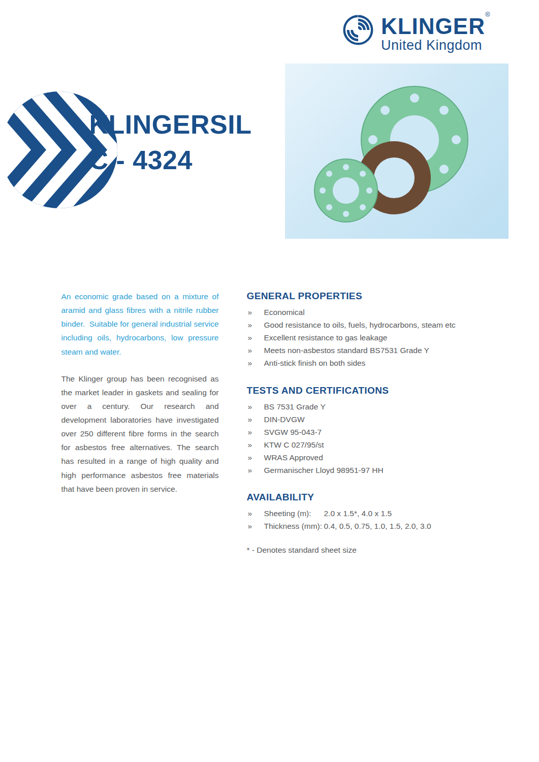KLINGER®
United Kingdom
KLINGERSIL C - 4324
An economic grade based on a mixture of aramid and glass fibres with a nitrile rubber binder. Suitable for general industrial service including oils, hydrocarbons, low pressure steam and water.
The Klinger group has been recognised as the market leader in gaskets and sealing for over a century. Our research and development laboratories have investigated over 250 different fibre forms in the search for asbestos free alternatives. The search has resulted in a range of high quality and high performance asbestos free materials that have been proven in service.
GENERAL PROPERTIES
Economical
Good resistance to oils, fuels, hydrocarbons, steam etc
Excellent resistance to gas leakage
Meets non-asbestos standard BS7531 Grade Y
Anti-stick finish on both sides
TESTS AND CERTIFICATIONS
BS 7531 Grade Y
DIN-DVGW
SVGW 95-043-7
KTW C 027/95/st
WRAS Approved
Germanischer Lloyd 98951-97 HH
AVAILABILITY
Sheeting (m): 2.0 x 1.5*, 4.0 x 1.5
Thickness (mm): 0.4, 0.5, 0.75, 1.0, 1.5, 2.0, 3.0
* - Denotes standard sheet size